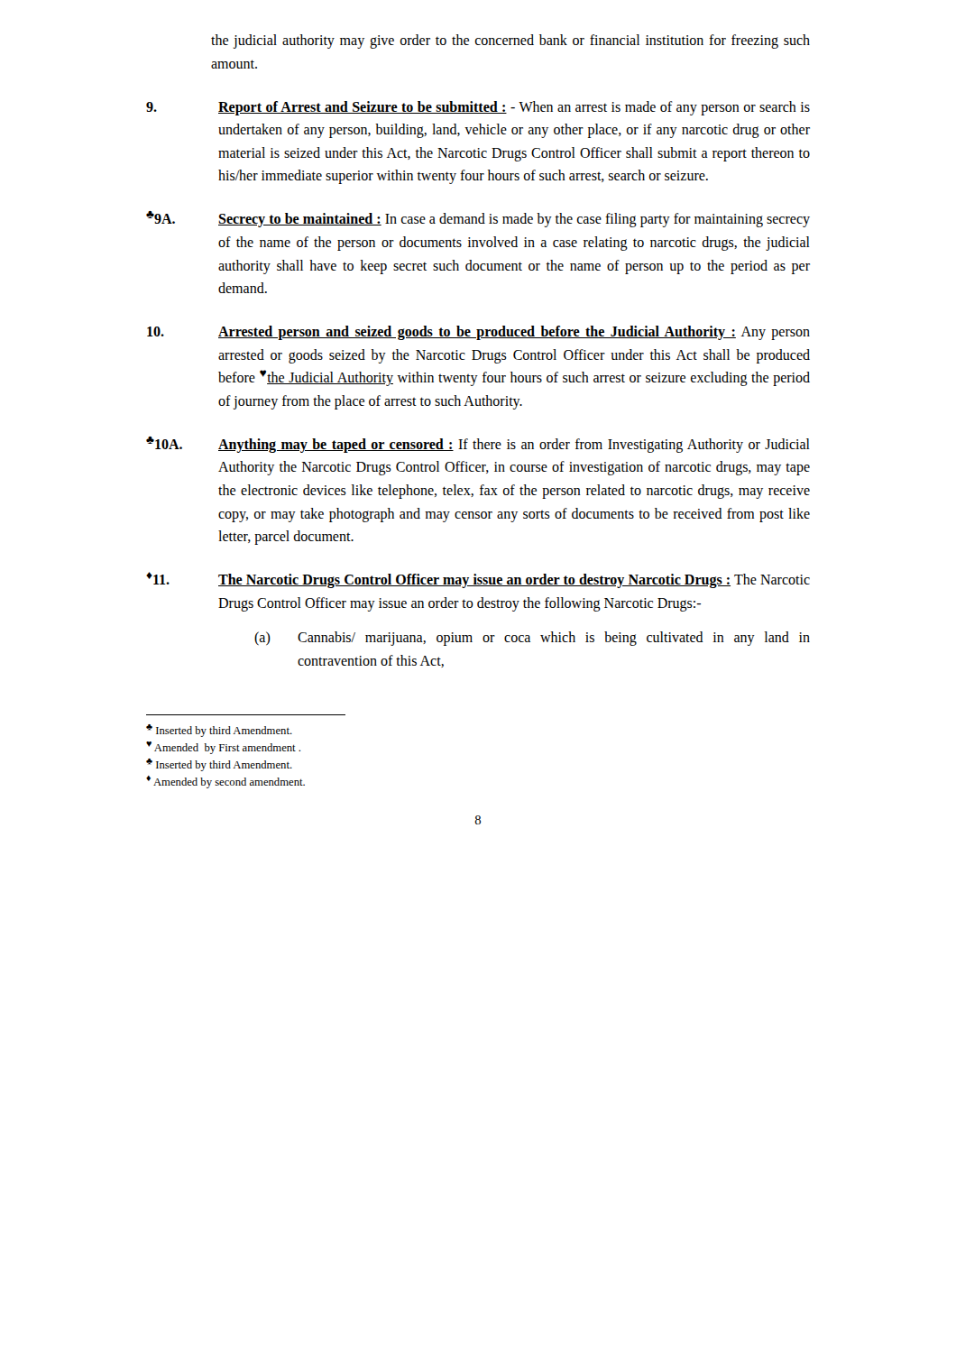the judicial authority may give order to the concerned bank or financial institution for freezing such amount.
9.
Report of Arrest and Seizure to be submitted : - When an arrest is made of any person or search is undertaken of any person, building, land, vehicle or any other place, or if any narcotic drug or other material is seized under this Act, the Narcotic Drugs Control Officer shall submit a report thereon to his/her immediate superior within twenty four hours of such arrest, search or seizure.
♣9A.
Secrecy to be maintained : In case a demand is made by the case filing party for maintaining secrecy of the name of the person or documents involved in a case relating to narcotic drugs, the judicial authority shall have to keep secret such document or the name of person up to the period as per demand.
10.
Arrested person and seized goods to be produced before the Judicial Authority : Any person arrested or goods seized by the Narcotic Drugs Control Officer under this Act shall be produced before ♥the Judicial Authority within twenty four hours of such arrest or seizure excluding the period of journey from the place of arrest to such Authority.
♣10A.
Anything may be taped or censored : If there is an order from Investigating Authority or Judicial Authority the Narcotic Drugs Control Officer, in course of investigation of narcotic drugs, may tape the electronic devices like telephone, telex, fax of the person related to narcotic drugs, may receive copy, or may take photograph and may censor any sorts of documents to be received from post like letter, parcel document.
♦11.
The Narcotic Drugs Control Officer may issue an order to destroy Narcotic Drugs : The Narcotic Drugs Control Officer may issue an order to destroy the following Narcotic Drugs:-
(a)
Cannabis/ marijuana, opium or coca which is being cultivated in any land in contravention of this Act,
♣ Inserted by third Amendment.
♥ Amended by First amendment .
♣ Inserted by third Amendment.
♦ Amended by second amendment.
8